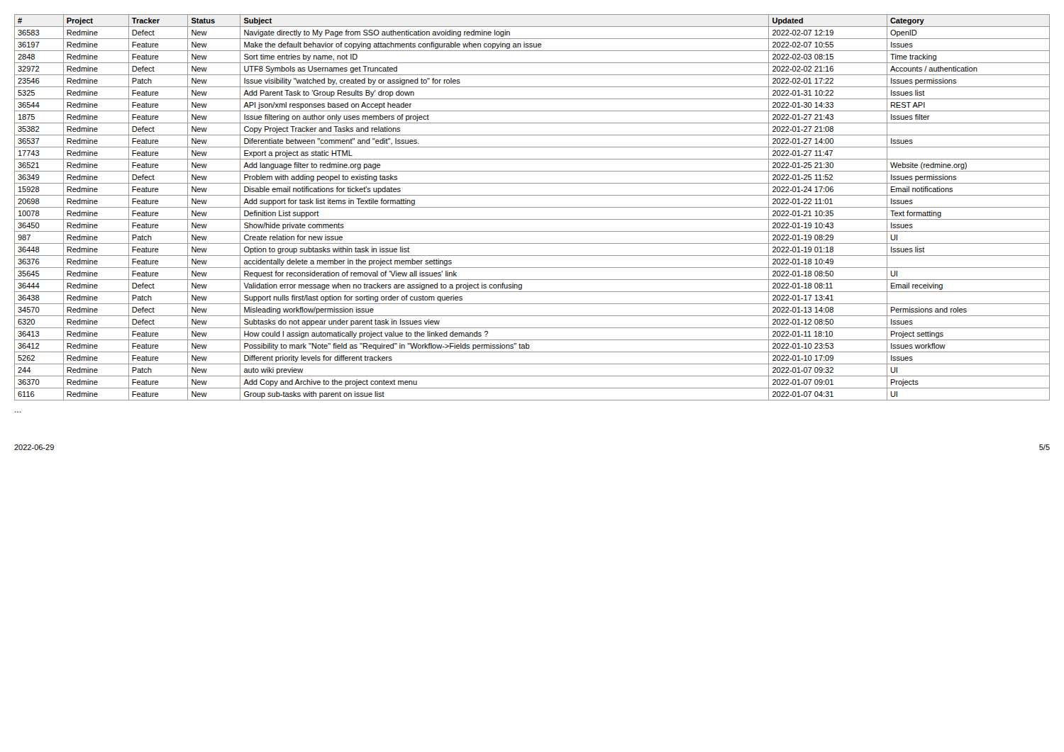| # | Project | Tracker | Status | Subject | Updated | Category |
| --- | --- | --- | --- | --- | --- | --- |
| 36583 | Redmine | Defect | New | Navigate directly to My Page from SSO authentication avoiding redmine login | 2022-02-07 12:19 | OpenID |
| 36197 | Redmine | Feature | New | Make the default behavior of copying attachments configurable when copying an issue | 2022-02-07 10:55 | Issues |
| 2848 | Redmine | Feature | New | Sort time entries by name, not ID | 2022-02-03 08:15 | Time tracking |
| 32972 | Redmine | Defect | New | UTF8 Symbols as Usernames get Truncated | 2022-02-02 21:16 | Accounts / authentication |
| 23546 | Redmine | Patch | New | Issue visibility "watched by, created by or assigned to" for roles | 2022-02-01 17:22 | Issues permissions |
| 5325 | Redmine | Feature | New | Add Parent Task to 'Group Results By' drop down | 2022-01-31 10:22 | Issues list |
| 36544 | Redmine | Feature | New | API json/xml responses based on Accept header | 2022-01-30 14:33 | REST API |
| 1875 | Redmine | Feature | New | Issue filtering on author only uses members of project | 2022-01-27 21:43 | Issues filter |
| 35382 | Redmine | Defect | New | Copy Project Tracker and Tasks and relations | 2022-01-27 21:08 | |
| 36537 | Redmine | Feature | New | Diferentiate between "comment" and "edit", Issues. | 2022-01-27 14:00 | Issues |
| 17743 | Redmine | Feature | New | Export a project as static HTML | 2022-01-27 11:47 | |
| 36521 | Redmine | Feature | New | Add language filter to redmine.org page | 2022-01-25 21:30 | Website (redmine.org) |
| 36349 | Redmine | Defect | New | Problem with adding peopel to existing tasks | 2022-01-25 11:52 | Issues permissions |
| 15928 | Redmine | Feature | New | Disable email notifications for ticket's updates | 2022-01-24 17:06 | Email notifications |
| 20698 | Redmine | Feature | New | Add support for task list items in Textile formatting | 2022-01-22 11:01 | Issues |
| 10078 | Redmine | Feature | New | Definition List support | 2022-01-21 10:35 | Text formatting |
| 36450 | Redmine | Feature | New | Show/hide private comments | 2022-01-19 10:43 | Issues |
| 987 | Redmine | Patch | New | Create relation for new issue | 2022-01-19 08:29 | UI |
| 36448 | Redmine | Feature | New | Option to group subtasks within task in issue list | 2022-01-19 01:18 | Issues list |
| 36376 | Redmine | Feature | New | accidentally delete a member in the project member settings | 2022-01-18 10:49 | |
| 35645 | Redmine | Feature | New | Request for reconsideration of removal of 'View all issues' link | 2022-01-18 08:50 | UI |
| 36444 | Redmine | Defect | New | Validation error message when no trackers are assigned to a project is confusing | 2022-01-18 08:11 | Email receiving |
| 36438 | Redmine | Patch | New | Support nulls first/last option for sorting order of custom queries | 2022-01-17 13:41 | |
| 34570 | Redmine | Defect | New | Misleading workflow/permission issue | 2022-01-13 14:08 | Permissions and roles |
| 6320 | Redmine | Defect | New | Subtasks do not appear under parent task in Issues view | 2022-01-12 08:50 | Issues |
| 36413 | Redmine | Feature | New | How could I assign automatically project value to the linked demands ? | 2022-01-11 18:10 | Project settings |
| 36412 | Redmine | Feature | New | Possibility to mark "Note" field as "Required" in "Workflow->Fields permissions" tab | 2022-01-10 23:53 | Issues workflow |
| 5262 | Redmine | Feature | New | Different priority levels for different trackers | 2022-01-10 17:09 | Issues |
| 244 | Redmine | Patch | New | auto wiki preview | 2022-01-07 09:32 | UI |
| 36370 | Redmine | Feature | New | Add Copy and Archive to the project context menu | 2022-01-07 09:01 | Projects |
| 6116 | Redmine | Feature | New | Group sub-tasks with parent on issue list | 2022-01-07 04:31 | UI |
...
2022-06-29 5/5